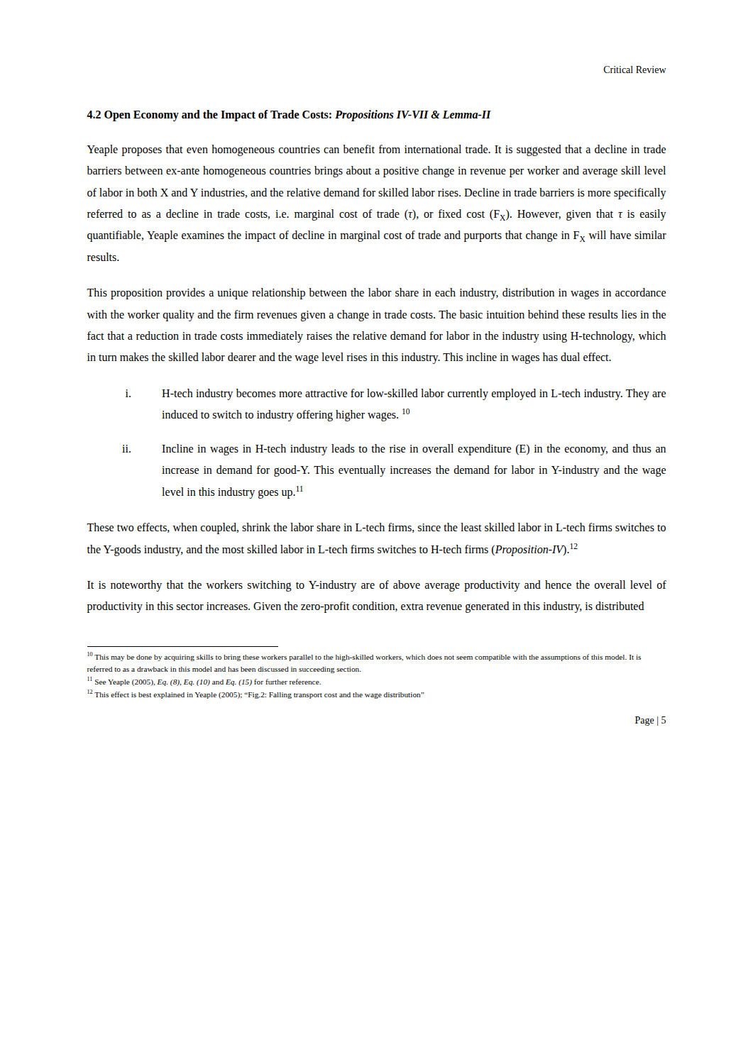Critical Review
4.2 Open Economy and the Impact of Trade Costs: Propositions IV-VII & Lemma-II
Yeaple proposes that even homogeneous countries can benefit from international trade. It is suggested that a decline in trade barriers between ex-ante homogeneous countries brings about a positive change in revenue per worker and average skill level of labor in both X and Y industries, and the relative demand for skilled labor rises. Decline in trade barriers is more specifically referred to as a decline in trade costs, i.e. marginal cost of trade (τ), or fixed cost (FX). However, given that τ is easily quantifiable, Yeaple examines the impact of decline in marginal cost of trade and purports that change in FX will have similar results.
This proposition provides a unique relationship between the labor share in each industry, distribution in wages in accordance with the worker quality and the firm revenues given a change in trade costs. The basic intuition behind these results lies in the fact that a reduction in trade costs immediately raises the relative demand for labor in the industry using H-technology, which in turn makes the skilled labor dearer and the wage level rises in this industry. This incline in wages has dual effect.
H-tech industry becomes more attractive for low-skilled labor currently employed in L-tech industry. They are induced to switch to industry offering higher wages. 10
Incline in wages in H-tech industry leads to the rise in overall expenditure (E) in the economy, and thus an increase in demand for good-Y. This eventually increases the demand for labor in Y-industry and the wage level in this industry goes up.11
These two effects, when coupled, shrink the labor share in L-tech firms, since the least skilled labor in L-tech firms switches to the Y-goods industry, and the most skilled labor in L-tech firms switches to H-tech firms (Proposition-IV).12
It is noteworthy that the workers switching to Y-industry are of above average productivity and hence the overall level of productivity in this sector increases. Given the zero-profit condition, extra revenue generated in this industry, is distributed
10 This may be done by acquiring skills to bring these workers parallel to the high-skilled workers, which does not seem compatible with the assumptions of this model. It is referred to as a drawback in this model and has been discussed in succeeding section.
11 See Yeaple (2005), Eq. (8), Eq. (10) and Eq. (15) for further reference.
12 This effect is best explained in Yeaple (2005); “Fig.2: Falling transport cost and the wage distribution”
Page | 5